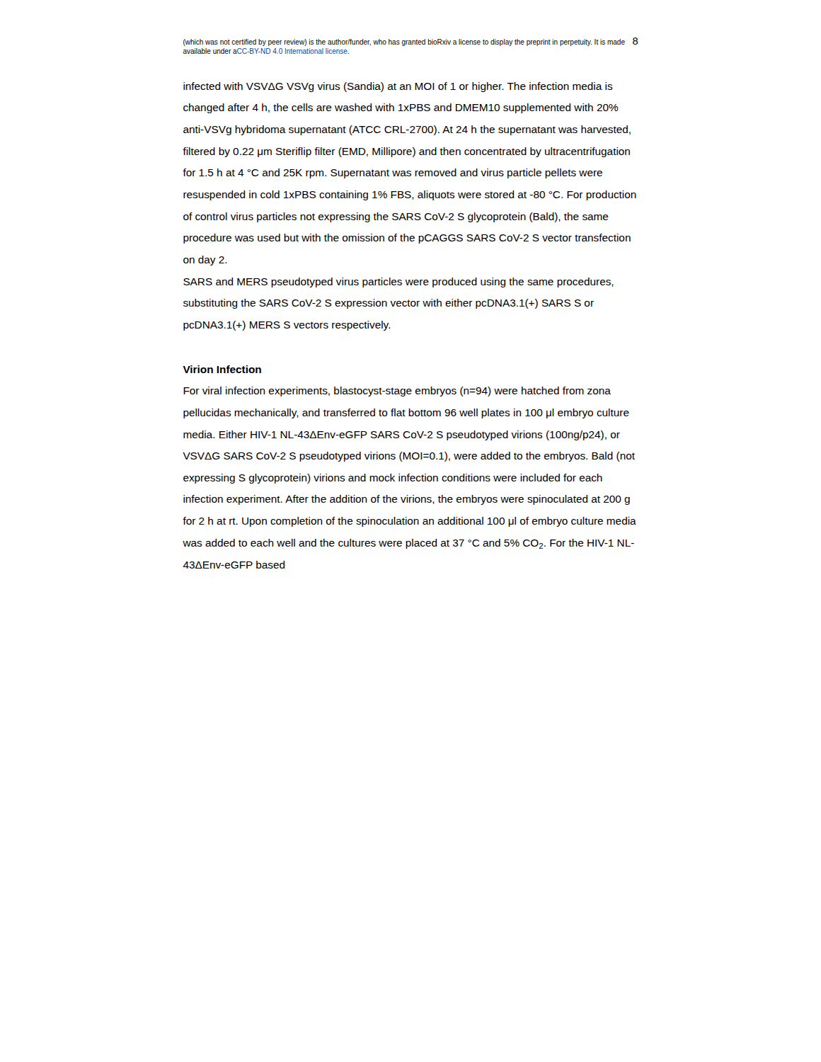(which was not certified by peer review) is the author/funder, who has granted bioRxiv a license to display the preprint in perpetuity. It is made
available under aCC-BY-ND 4.0 International license.
8
infected with VSVΔG VSVg virus (Sandia) at an MOI of 1 or higher. The infection media is changed after 4 h, the cells are washed with 1xPBS and DMEM10 supplemented with 20% anti-VSVg hybridoma supernatant (ATCC CRL-2700). At 24 h the supernatant was harvested, filtered by 0.22 μm Steriflip filter (EMD, Millipore) and then concentrated by ultracentrifugation for 1.5 h at 4 °C and 25K rpm. Supernatant was removed and virus particle pellets were resuspended in cold 1xPBS containing 1% FBS, aliquots were stored at -80 °C. For production of control virus particles not expressing the SARS CoV-2 S glycoprotein (Bald), the same procedure was used but with the omission of the pCAGGS SARS CoV-2 S vector transfection on day 2.
SARS and MERS pseudotyped virus particles were produced using the same procedures, substituting the SARS CoV-2 S expression vector with either pcDNA3.1(+) SARS S or pcDNA3.1(+) MERS S vectors respectively.
Virion Infection
For viral infection experiments, blastocyst-stage embryos (n=94) were hatched from zona pellucidas mechanically, and transferred to flat bottom 96 well plates in 100 μl embryo culture media. Either HIV-1 NL-43ΔEnv-eGFP SARS CoV-2 S pseudotyped virions (100ng/p24), or VSVΔG SARS CoV-2 S pseudotyped virions (MOI=0.1), were added to the embryos. Bald (not expressing S glycoprotein) virions and mock infection conditions were included for each infection experiment. After the addition of the virions, the embryos were spinoculated at 200 g for 2 h at rt. Upon completion of the spinoculation an additional 100 μl of embryo culture media was added to each well and the cultures were placed at 37 °C and 5% CO2. For the HIV-1 NL-43ΔEnv-eGFP based